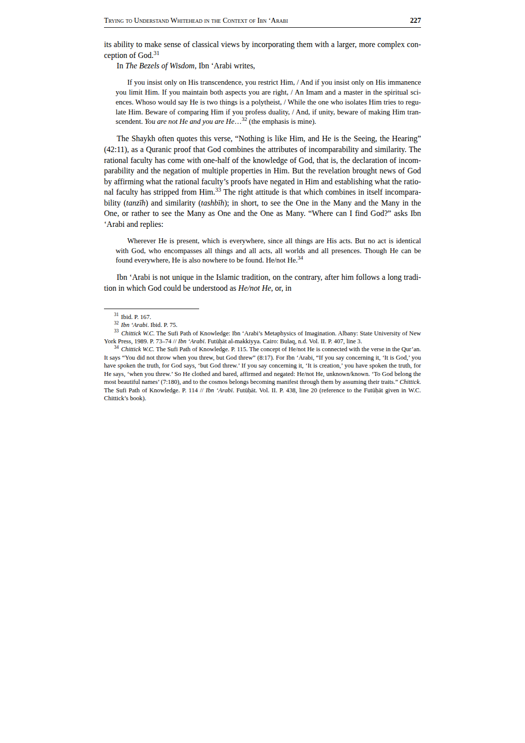Trying to Understand Whitehead in the Context of Ibn ‘Arabi 227
its ability to make sense of classical views by incorporating them with a larger, more complex conception of God.31
In The Bezels of Wisdom, Ibn ‘Arabi writes,
If you insist only on His transcendence, you restrict Him, / And if you insist only on His immanence you limit Him. If you maintain both aspects you are right, / An Imam and a master in the spiritual sciences. Whoso would say He is two things is a polytheist, / While the one who isolates Him tries to regulate Him. Beware of comparing Him if you profess duality, / And, if unity, beware of making Him transcendent. You are not He and you are He…32 (the emphasis is mine).
The Shaykh often quotes this verse, “Nothing is like Him, and He is the Seeing, the Hearing” (42:11), as a Quranic proof that God combines the attributes of incomparability and similarity. The rational faculty has come with one-half of the knowledge of God, that is, the declaration of incomparability and the negation of multiple properties in Him. But the revelation brought news of God by affirming what the rational faculty’s proofs have negated in Him and establishing what the rational faculty has stripped from Him.33 The right attitude is that which combines in itself incomparability (tanzīh) and similarity (tashbīh); in short, to see the One in the Many and the Many in the One, or rather to see the Many as One and the One as Many. “Where can I find God?” asks Ibn ‘Arabi and replies:
Wherever He is present, which is everywhere, since all things are His acts. But no act is identical with God, who encompasses all things and all acts, all worlds and all presences. Though He can be found everywhere, He is also nowhere to be found. He/not He.34
Ibn ‘Arabi is not unique in the Islamic tradition, on the contrary, after him follows a long tradition in which God could be understood as He/not He, or, in
31 Ibid. P. 167.
32 Ibn ‘Arabi. Ibid. P. 75.
33 Chittick W.C. The Sufi Path of Knowledge: Ibn ‘Arabi’s Metaphysics of Imagination. Albany: State University of New York Press, 1989. P. 73–74 // Ibn ‘Arabī. Futūḥāt al-makkiyya. Cairo: Bulaq, n.d. Vol. II. P. 407, line 3.
34 Chittick W.C. The Sufi Path of Knowledge. P. 115. The concept of He/not He is connected with the verse in the Qur’an. It says “You did not throw when you threw, but God threw” (8:17). For Ibn ‘Arabi, “If you say concerning it, ‘It is God,’ you have spoken the truth, for God says, ‘but God threw.’ If you say concerning it, ‘It is creation,’ you have spoken the truth, for He says, ‘when you threw.’ So He clothed and bared, affirmed and negated: He/not He, unknown/known. ‘To God belong the most beautiful names’ (7:180), and to the cosmos belongs becoming manifest through them by assuming their traits.” Chittick. The Sufi Path of Knowledge. P. 114 // Ibn ‘Arabī. Futūḥāt. Vol. II. P. 438, line 20 (reference to the Futūḥāt given in W.C. Chittick’s book).